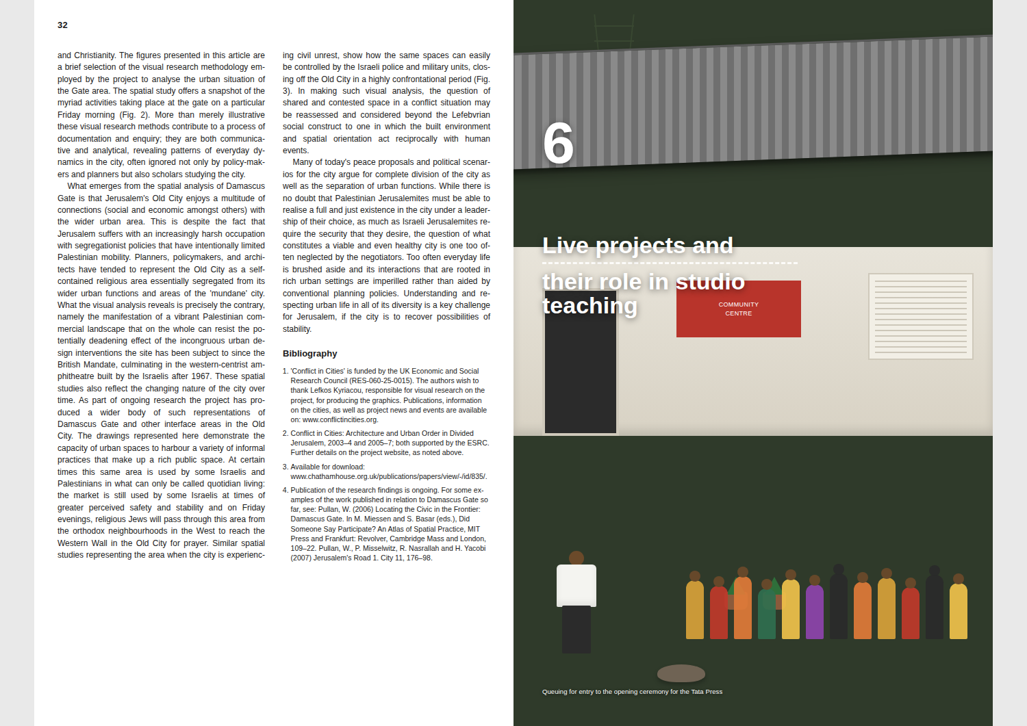32
and Christianity. The figures presented in this article are a brief selection of the visual research methodology employed by the project to analyse the urban situation of the Gate area. The spatial study offers a snapshot of the myriad activities taking place at the gate on a particular Friday morning (Fig. 2). More than merely illustrative these visual research methods contribute to a process of documentation and enquiry; they are both communicative and analytical, revealing patterns of everyday dynamics in the city, often ignored not only by policy-makers and planners but also scholars studying the city.
What emerges from the spatial analysis of Damascus Gate is that Jerusalem's Old City enjoys a multitude of connections (social and economic amongst others) with the wider urban area. This is despite the fact that Jerusalem suffers with an increasingly harsh occupation with segregationist policies that have intentionally limited Palestinian mobility. Planners, policymakers, and architects have tended to represent the Old City as a self-contained religious area essentially segregated from its wider urban functions and areas of the 'mundane' city. What the visual analysis reveals is precisely the contrary, namely the manifestation of a vibrant Palestinian commercial landscape that on the whole can resist the potentially deadening effect of the incongruous urban design interventions the site has been subject to since the British Mandate, culminating in the western-centrist amphitheatre built by the Israelis after 1967. These spatial studies also reflect the changing nature of the city over time. As part of ongoing research the project has produced a wider body of such representations of Damascus Gate and other interface areas in the Old City. The drawings represented here demonstrate the capacity of urban spaces to harbour a variety of informal practices that make up a rich public space. At certain times this same area is used by some Israelis and Palestinians in what can only be called quotidian living: the market is still used by some Israelis at times of greater perceived safety and stability and on Friday evenings, religious Jews will pass through this area from the orthodox neighbourhoods in the West to reach the Western Wall in the Old City for prayer. Similar spatial studies representing the area when the city is experiencing civil unrest, show how the same spaces can easily be controlled by the Israeli police and military units, closing off the Old City in a highly confrontational period (Fig. 3). In making such visual analysis, the question of shared and contested space in a conflict situation may be reassessed and considered beyond the Lefebvrian social construct to one in which the built environment and spatial orientation act reciprocally with human events.
Many of today's peace proposals and political scenarios for the city argue for complete division of the city as well as the separation of urban functions. While there is no doubt that Palestinian Jerusalemites must be able to realise a full and just existence in the city under a leadership of their choice, as much as Israeli Jerusalemites require the security that they desire, the question of what constitutes a viable and even healthy city is one too often neglected by the negotiators. Too often everyday life is brushed aside and its interactions that are rooted in rich urban settings are imperilled rather than aided by conventional planning policies. Understanding and respecting urban life in all of its diversity is a key challenge for Jerusalem, if the city is to recover possibilities of stability.
Bibliography
'Conflict in Cities' is funded by the UK Economic and Social Research Council (RES-060-25-0015). The authors wish to thank Lefkos Kyriacou, responsible for visual research on the project, for producing the graphics. Publications, information on the cities, as well as project news and events are available on: www.conflictincities.org.
Conflict in Cities: Architecture and Urban Order in Divided Jerusalem, 2003–4 and 2005–7; both supported by the ESRC. Further details on the project website, as noted above.
Available for download: www.chathamhouse.org.uk/publications/papers/view/-/id/835/.
Publication of the research findings is ongoing. For some examples of the work published in relation to Damascus Gate so far, see: Pullan, W. (2006) Locating the Civic in the Frontier: Damascus Gate. In M. Miessen and S. Basar (eds.), Did Someone Say Participate? An Atlas of Spatial Practice, MIT Press and Frankfurt: Revolver, Cambridge Mass and London, 109–22. Pullan, W., P. Misselwitz, R. Nasrallah and H. Yacobi (2007) Jerusalem's Road 1. City 11, 176–98.
COMMUNITY
CENTRE
6
Live projects and their role in studio
teaching
Queuing for entry to the opening ceremony for the Tata Press